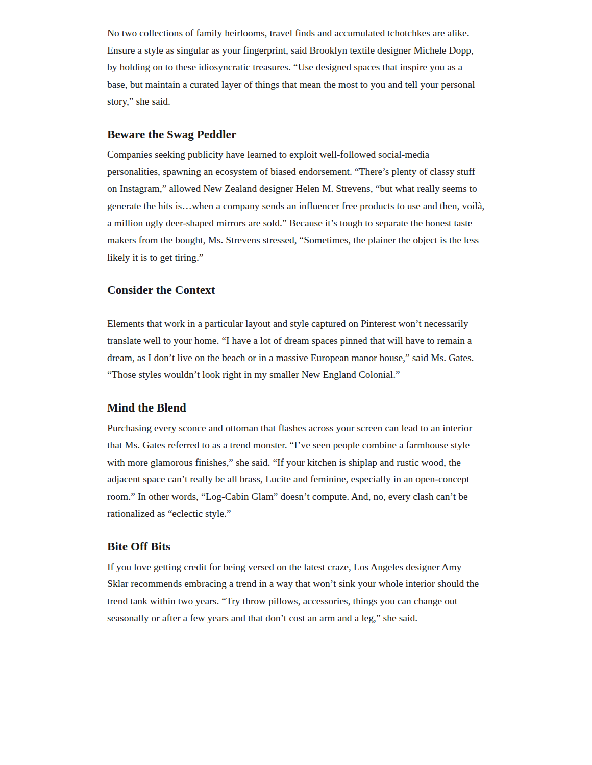No two collections of family heirlooms, travel finds and accumulated tchotchkes are alike. Ensure a style as singular as your fingerprint, said Brooklyn textile designer Michele Dopp, by holding on to these idiosyncratic treasures. “Use designed spaces that inspire you as a base, but maintain a curated layer of things that mean the most to you and tell your personal story,” she said.
Beware the Swag Peddler
Companies seeking publicity have learned to exploit well-followed social-media personalities, spawning an ecosystem of biased endorsement. “There’s plenty of classy stuff on Instagram,” allowed New Zealand designer Helen M. Strevens, “but what really seems to generate the hits is…when a company sends an influencer free products to use and then, voilà, a million ugly deer-shaped mirrors are sold.” Because it’s tough to separate the honest taste makers from the bought, Ms. Strevens stressed, “Sometimes, the plainer the object is the less likely it is to get tiring.”
Consider the Context
Elements that work in a particular layout and style captured on Pinterest won’t necessarily translate well to your home. “I have a lot of dream spaces pinned that will have to remain a dream, as I don’t live on the beach or in a massive European manor house,” said Ms. Gates. “Those styles wouldn’t look right in my smaller New England Colonial.”
Mind the Blend
Purchasing every sconce and ottoman that flashes across your screen can lead to an interior that Ms. Gates referred to as a trend monster. “I’ve seen people combine a farmhouse style with more glamorous finishes,” she said. “If your kitchen is shiplap and rustic wood, the adjacent space can’t really be all brass, Lucite and feminine, especially in an open-concept room.” In other words, “Log-Cabin Glam” doesn’t compute. And, no, every clash can’t be rationalized as “eclectic style.”
Bite Off Bits
If you love getting credit for being versed on the latest craze, Los Angeles designer Amy Sklar recommends embracing a trend in a way that won’t sink your whole interior should the trend tank within two years. “Try throw pillows, accessories, things you can change out seasonally or after a few years and that don’t cost an arm and a leg,” she said.